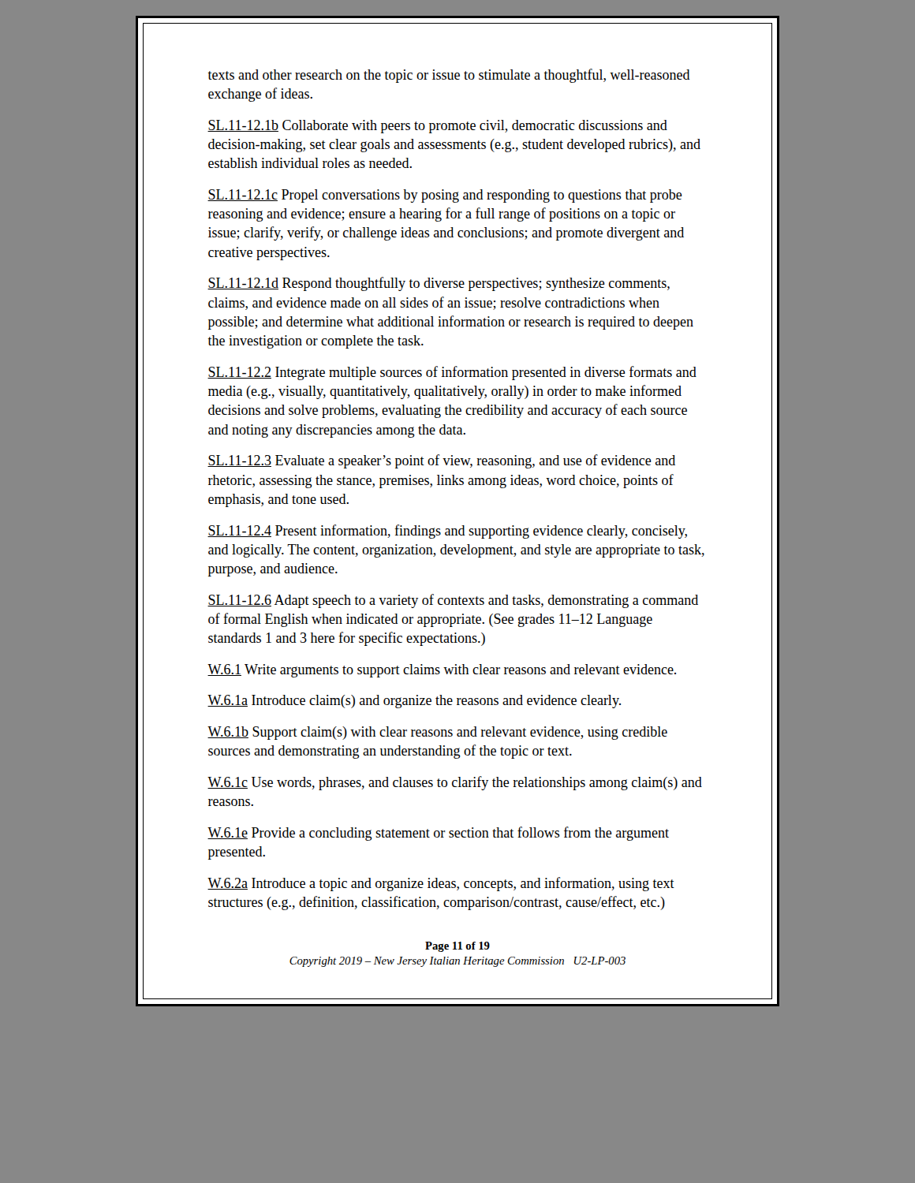texts and other research on the topic or issue to stimulate a thoughtful, well-reasoned exchange of ideas.
SL.11-12.1b Collaborate with peers to promote civil, democratic discussions and decision-making, set clear goals and assessments (e.g., student developed rubrics), and establish individual roles as needed.
SL.11-12.1c Propel conversations by posing and responding to questions that probe reasoning and evidence; ensure a hearing for a full range of positions on a topic or issue; clarify, verify, or challenge ideas and conclusions; and promote divergent and creative perspectives.
SL.11-12.1d Respond thoughtfully to diverse perspectives; synthesize comments, claims, and evidence made on all sides of an issue; resolve contradictions when possible; and determine what additional information or research is required to deepen the investigation or complete the task.
SL.11-12.2 Integrate multiple sources of information presented in diverse formats and media (e.g., visually, quantitatively, qualitatively, orally) in order to make informed decisions and solve problems, evaluating the credibility and accuracy of each source and noting any discrepancies among the data.
SL.11-12.3 Evaluate a speaker’s point of view, reasoning, and use of evidence and rhetoric, assessing the stance, premises, links among ideas, word choice, points of emphasis, and tone used.
SL.11-12.4 Present information, findings and supporting evidence clearly, concisely, and logically. The content, organization, development, and style are appropriate to task, purpose, and audience.
SL.11-12.6 Adapt speech to a variety of contexts and tasks, demonstrating a command of formal English when indicated or appropriate. (See grades 11–12 Language standards 1 and 3 here for specific expectations.)
W.6.1 Write arguments to support claims with clear reasons and relevant evidence.
W.6.1a Introduce claim(s) and organize the reasons and evidence clearly.
W.6.1b Support claim(s) with clear reasons and relevant evidence, using credible sources and demonstrating an understanding of the topic or text.
W.6.1c Use words, phrases, and clauses to clarify the relationships among claim(s) and reasons.
W.6.1e Provide a concluding statement or section that follows from the argument presented.
W.6.2a Introduce a topic and organize ideas, concepts, and information, using text structures (e.g., definition, classification, comparison/contrast, cause/effect, etc.)
Page 11 of 19
Copyright 2019 – New Jersey Italian Heritage Commission U2-LP-003